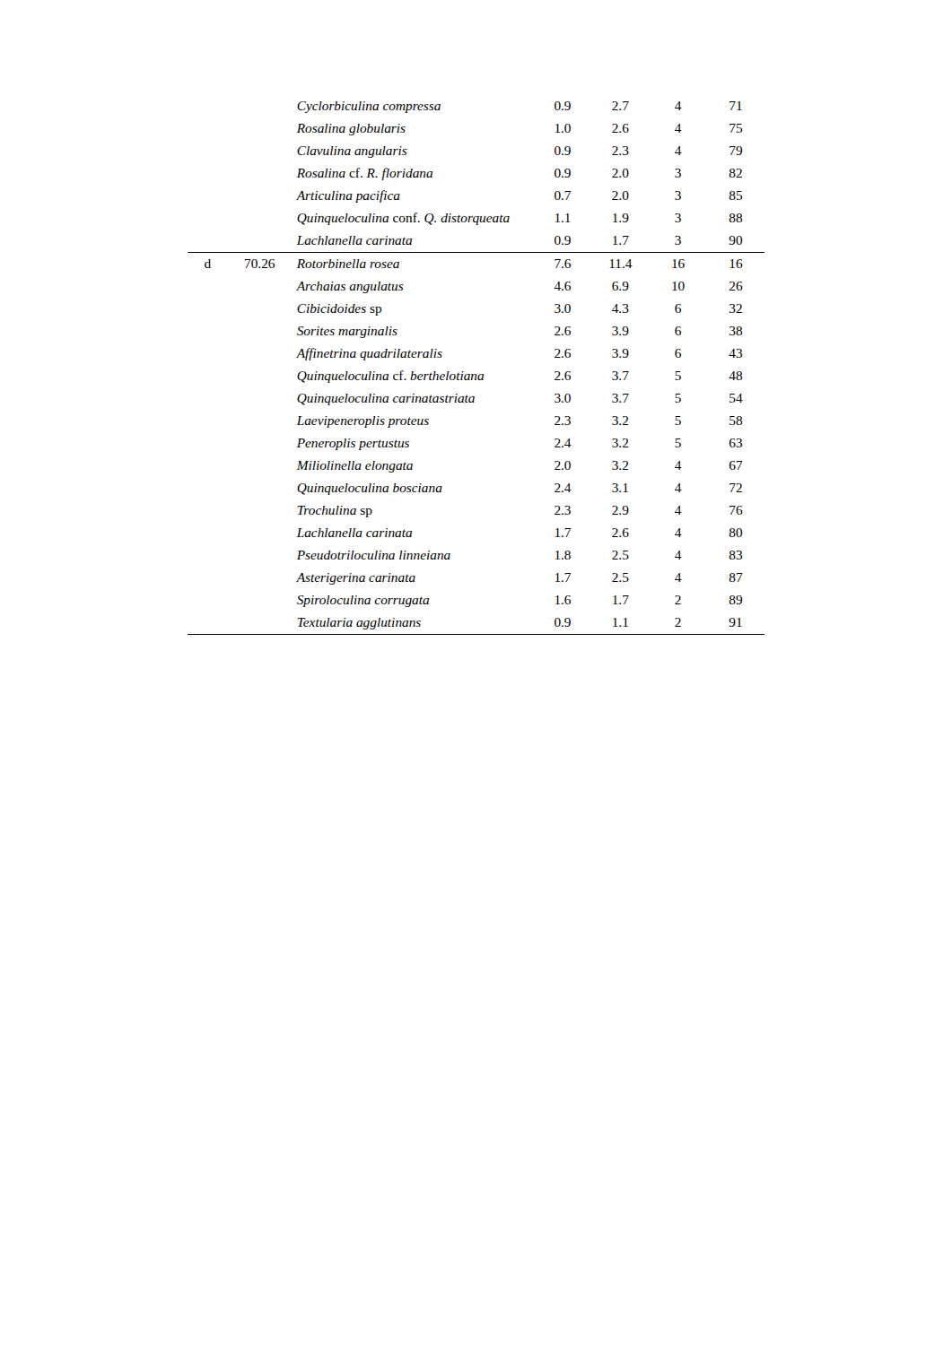| | | Cyclorbiculina compressa | 0.9 | 2.7 | 4 | 71 |
| | | Rosalina globularis | 1.0 | 2.6 | 4 | 75 |
| | | Clavulina angularis | 0.9 | 2.3 | 4 | 79 |
| | | Rosalina cf. R. floridana | 0.9 | 2.0 | 3 | 82 |
| | | Articulina pacifica | 0.7 | 2.0 | 3 | 85 |
| | | Quinqueloculina conf. Q. distorqueata | 1.1 | 1.9 | 3 | 88 |
| | | Lachlanella carinata | 0.9 | 1.7 | 3 | 90 |
| d | 70.26 | Rotorbinella rosea | 7.6 | 11.4 | 16 | 16 |
| | | Archaias angulatus | 4.6 | 6.9 | 10 | 26 |
| | | Cibicidoides sp | 3.0 | 4.3 | 6 | 32 |
| | | Sorites marginalis | 2.6 | 3.9 | 6 | 38 |
| | | Affinetrina quadrilateralis | 2.6 | 3.9 | 6 | 43 |
| | | Quinqueloculina cf. berthelotiana | 2.6 | 3.7 | 5 | 48 |
| | | Quinqueloculina carinatastriata | 3.0 | 3.7 | 5 | 54 |
| | | Laevipeneroplis proteus | 2.3 | 3.2 | 5 | 58 |
| | | Peneroplis pertustus | 2.4 | 3.2 | 5 | 63 |
| | | Miliolinella elongata | 2.0 | 3.2 | 4 | 67 |
| | | Quinqueloculina bosciana | 2.4 | 3.1 | 4 | 72 |
| | | Trochulina sp | 2.3 | 2.9 | 4 | 76 |
| | | Lachlanella carinata | 1.7 | 2.6 | 4 | 80 |
| | | Pseudotriloculina linneiana | 1.8 | 2.5 | 4 | 83 |
| | | Asterigerina carinata | 1.7 | 2.5 | 4 | 87 |
| | | Spiroloculina corrugata | 1.6 | 1.7 | 2 | 89 |
| | | Textularia agglutinans | 0.9 | 1.1 | 2 | 91 |